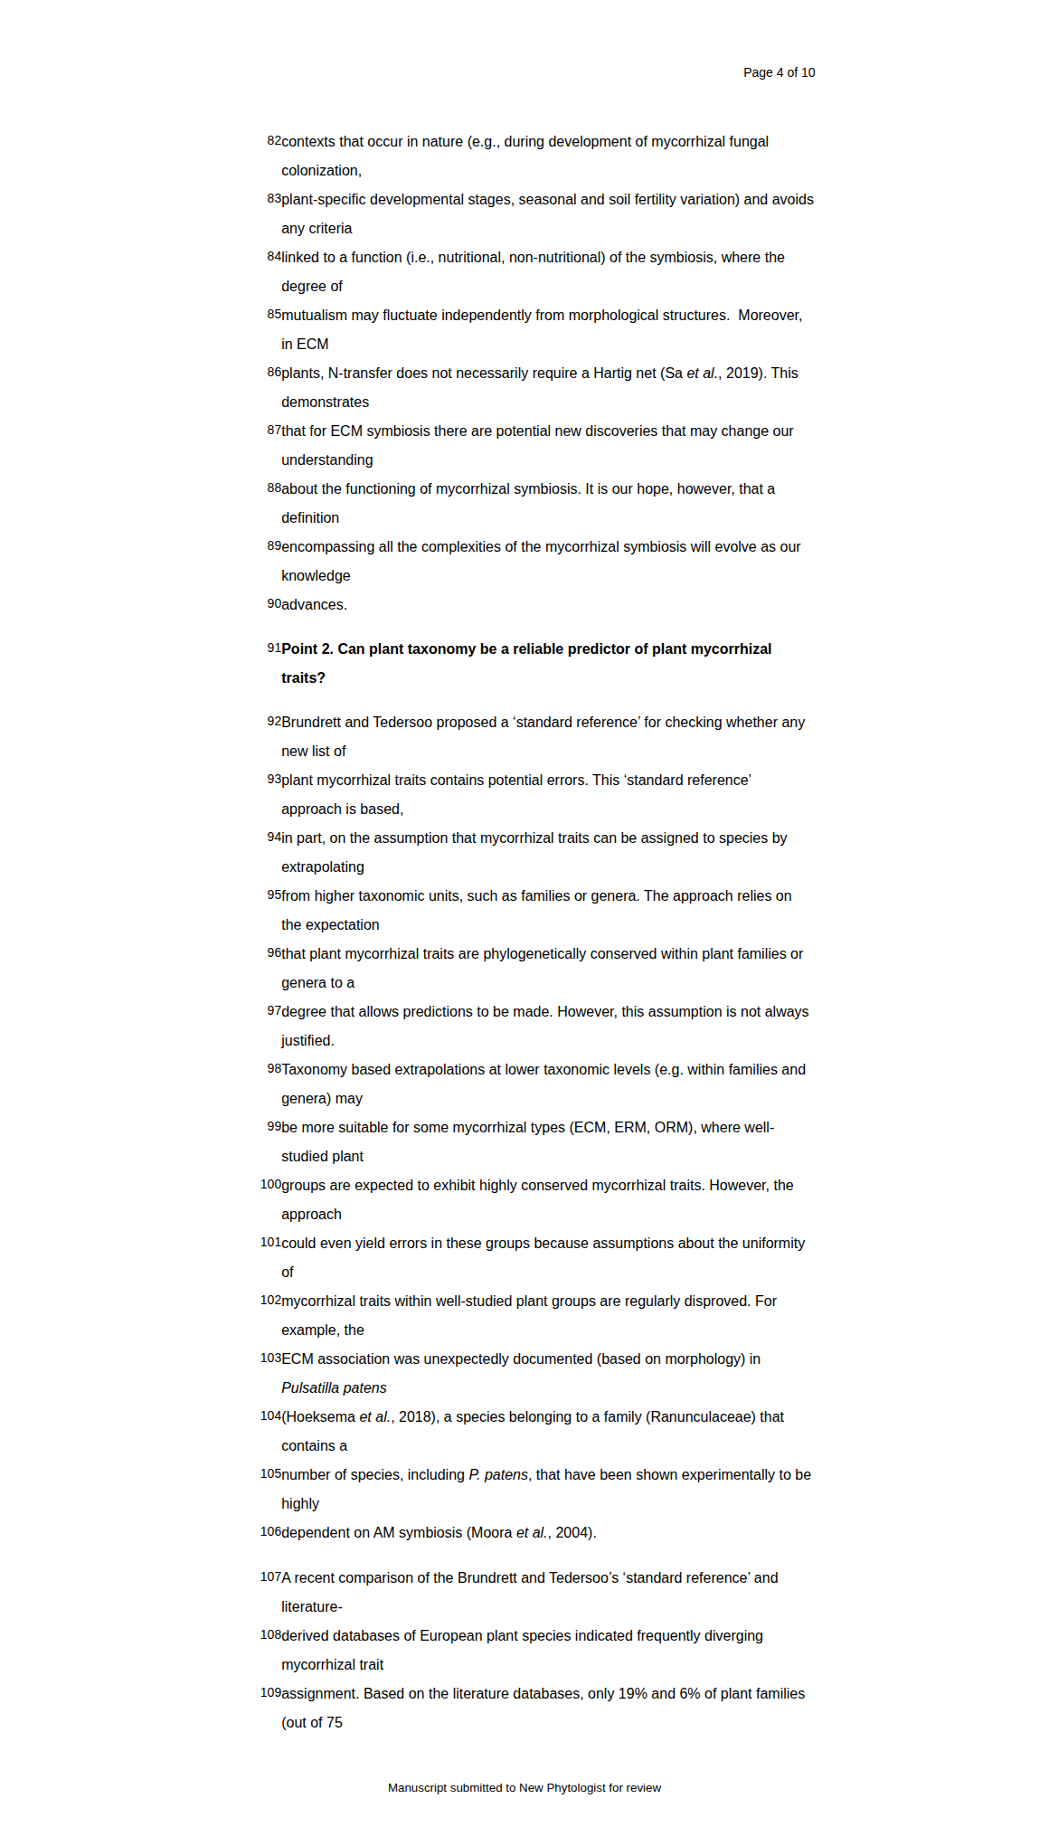Page 4 of 10
| 82 | contexts that occur in nature (e.g., during development of mycorrhizal fungal colonization, |
| 83 | plant-specific developmental stages, seasonal and soil fertility variation) and avoids any criteria |
| 84 | linked to a function (i.e., nutritional, non-nutritional) of the symbiosis, where the degree of |
| 85 | mutualism may fluctuate independently from morphological structures. Moreover, in ECM |
| 86 | plants, N-transfer does not necessarily require a Hartig net (Sa et al. , 2019). This demonstrates |
| 87 | that for ECM symbiosis there are potential new discoveries that may change our understanding |
| 88 | about the functioning of mycorrhizal symbiosis. It is our hope, however, that a definition |
| 89 | encompassing all the complexities of the mycorrhizal symbiosis will evolve as our knowledge |
| 90 | advances. |
| 91 | Point 2. Can plant taxonomy be a reliable predictor of plant mycorrhizal traits? |
| 92 | Brundrett and Tedersoo proposed a ‘standard reference’ for checking whether any new list of |
| 93 | plant mycorrhizal traits contains potential errors. This ‘standard reference’ approach is based, |
| 94 | in part, on the assumption that mycorrhizal traits can be assigned to species by extrapolating |
| 95 | from higher taxonomic units, such as families or genera. The approach relies on the expectation |
| 96 | that plant mycorrhizal traits are phylogenetically conserved within plant families or genera to a |
| 97 | degree that allows predictions to be made. However, this assumption is not always justified. |
| 98 | Taxonomy based extrapolations at lower taxonomic levels (e.g. within families and genera) may |
| 99 | be more suitable for some mycorrhizal types (ECM, ERM, ORM), where well-studied plant |
| 100 | groups are expected to exhibit highly conserved mycorrhizal traits. However, the approach |
| 101 | could even yield errors in these groups because assumptions about the uniformity of |
| 102 | mycorrhizal traits within well-studied plant groups are regularly disproved. For example, the |
| 103 | ECM association was unexpectedly documented (based on morphology) in Pulsatilla patens |
| 104 | (Hoeksema et al. , 2018), a species belonging to a family (Ranunculaceae) that contains a |
| 105 | number of species, including P. patens , that have been shown experimentally to be highly |
| 106 | dependent on AM symbiosis (Moora et al. , 2004). |
| 107 | A recent comparison of the Brundrett and Tedersoo’s ‘standard reference’ and literature- |
| 108 | derived databases of European plant species indicated frequently diverging mycorrhizal trait |
| 109 | assignment. Based on the literature databases, only 19% and 6% of plant families (out of 75 |
Manuscript submitted to New Phytologist for review